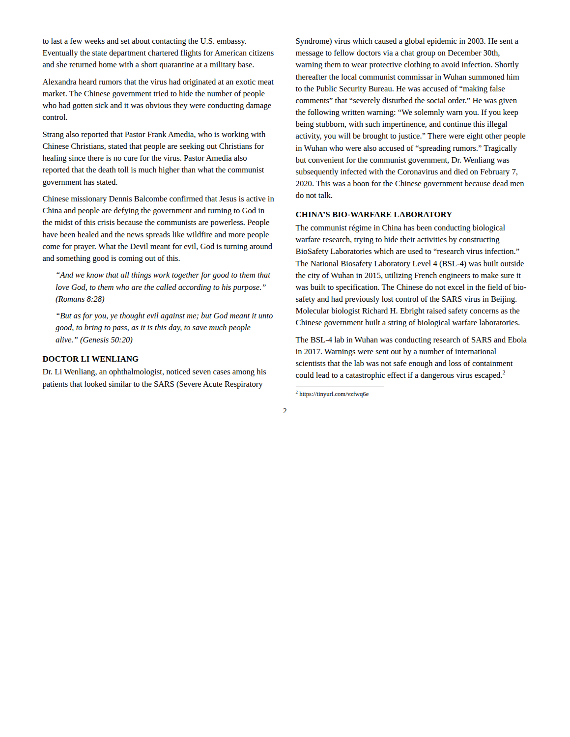to last a few weeks and set about contacting the U.S. embassy. Eventually the state department chartered flights for American citizens and she returned home with a short quarantine at a military base.
Alexandra heard rumors that the virus had originated at an exotic meat market. The Chinese government tried to hide the number of people who had gotten sick and it was obvious they were conducting damage control.
Strang also reported that Pastor Frank Amedia, who is working with Chinese Christians, stated that people are seeking out Christians for healing since there is no cure for the virus. Pastor Amedia also reported that the death toll is much higher than what the communist government has stated.
Chinese missionary Dennis Balcombe confirmed that Jesus is active in China and people are defying the government and turning to God in the midst of this crisis because the communists are powerless. People have been healed and the news spreads like wildfire and more people come for prayer. What the Devil meant for evil, God is turning around and something good is coming out of this.
“And we know that all things work together for good to them that love God, to them who are the called according to his purpose.” (Romans 8:28)
“But as for you, ye thought evil against me; but God meant it unto good, to bring to pass, as it is this day, to save much people alive.” (Genesis 50:20)
Doctor Li Wenliang
Dr. Li Wenliang, an ophthalmologist, noticed seven cases among his patients that looked similar to the SARS (Severe Acute Respiratory Syndrome) virus which caused a global epidemic in 2003. He sent a message to fellow doctors via a chat group on December 30th, warning them to wear protective clothing to avoid infection. Shortly thereafter the local communist commissar in Wuhan summoned him to the Public Security Bureau. He was accused of “making false comments” that “severely disturbed the social order.” He was given the following written warning: “We solemnly warn you. If you keep being stubborn, with such impertinence, and continue this illegal activity, you will be brought to justice.” There were eight other people in Wuhan who were also accused of “spreading rumors.” Tragically but convenient for the communist government, Dr. Wenliang was subsequently infected with the Coronavirus and died on February 7, 2020. This was a boon for the Chinese government because dead men do not talk.
China’s Bio-Warfare Laboratory
The communist régime in China has been conducting biological warfare research, trying to hide their activities by constructing BioSafety Laboratories which are used to “research virus infection.” The National Biosafety Laboratory Level 4 (BSL-4) was built outside the city of Wuhan in 2015, utilizing French engineers to make sure it was built to specification. The Chinese do not excel in the field of bio-safety and had previously lost control of the SARS virus in Beijing. Molecular biologist Richard H. Ebright raised safety concerns as the Chinese government built a string of biological warfare laboratories.
The BSL-4 lab in Wuhan was conducting research of SARS and Ebola in 2017. Warnings were sent out by a number of international scientists that the lab was not safe enough and loss of containment could lead to a catastrophic effect if a dangerous virus escaped.2
2 https://tinyurl.com/vzfwq6e
2